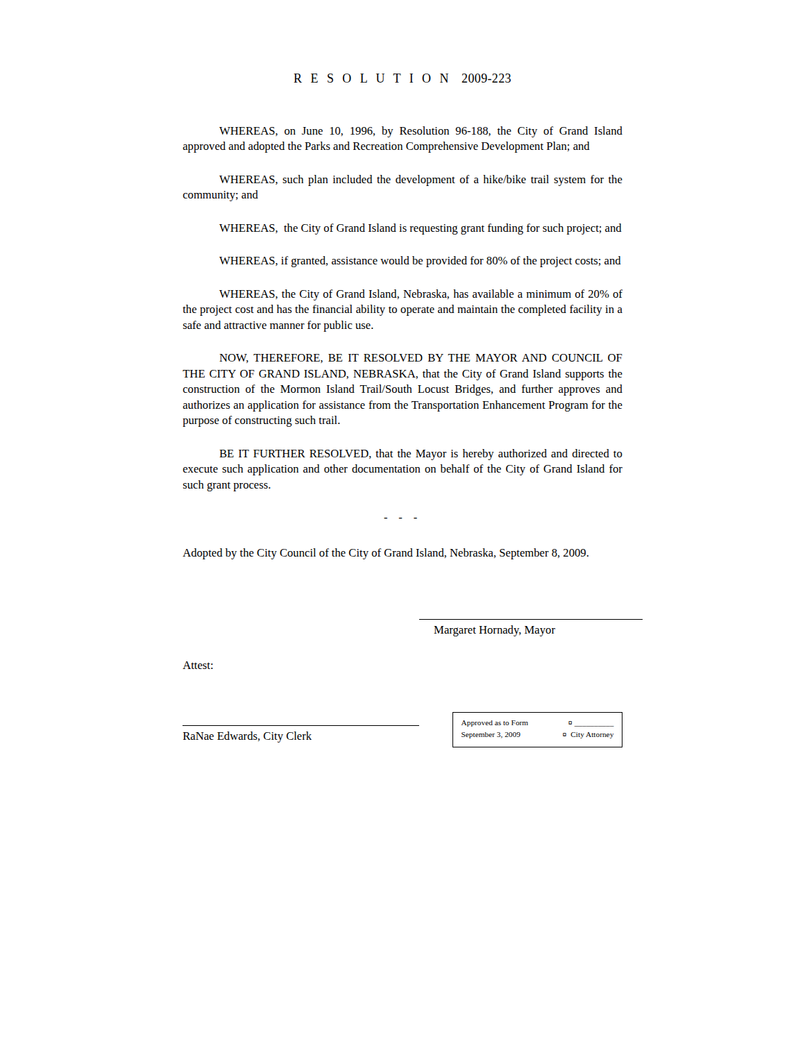R E S O L U T I O N 2009-223
WHEREAS, on June 10, 1996, by Resolution 96-188, the City of Grand Island approved and adopted the Parks and Recreation Comprehensive Development Plan; and
WHEREAS, such plan included the development of a hike/bike trail system for the community; and
WHEREAS, the City of Grand Island is requesting grant funding for such project; and
WHEREAS, if granted, assistance would be provided for 80% of the project costs; and
WHEREAS, the City of Grand Island, Nebraska, has available a minimum of 20% of the project cost and has the financial ability to operate and maintain the completed facility in a safe and attractive manner for public use.
NOW, THEREFORE, BE IT RESOLVED BY THE MAYOR AND COUNCIL OF THE CITY OF GRAND ISLAND, NEBRASKA, that the City of Grand Island supports the construction of the Mormon Island Trail/South Locust Bridges, and further approves and authorizes an application for assistance from the Transportation Enhancement Program for the purpose of constructing such trail.
BE IT FURTHER RESOLVED, that the Mayor is hereby authorized and directed to execute such application and other documentation on behalf of the City of Grand Island for such grant process.
- - -
Adopted by the City Council of the City of Grand Island, Nebraska, September 8, 2009.
Margaret Hornady, Mayor
Attest:
RaNae Edwards, City Clerk
Approved as to Form¤ __________
September 3, 2009¤ City Attorney